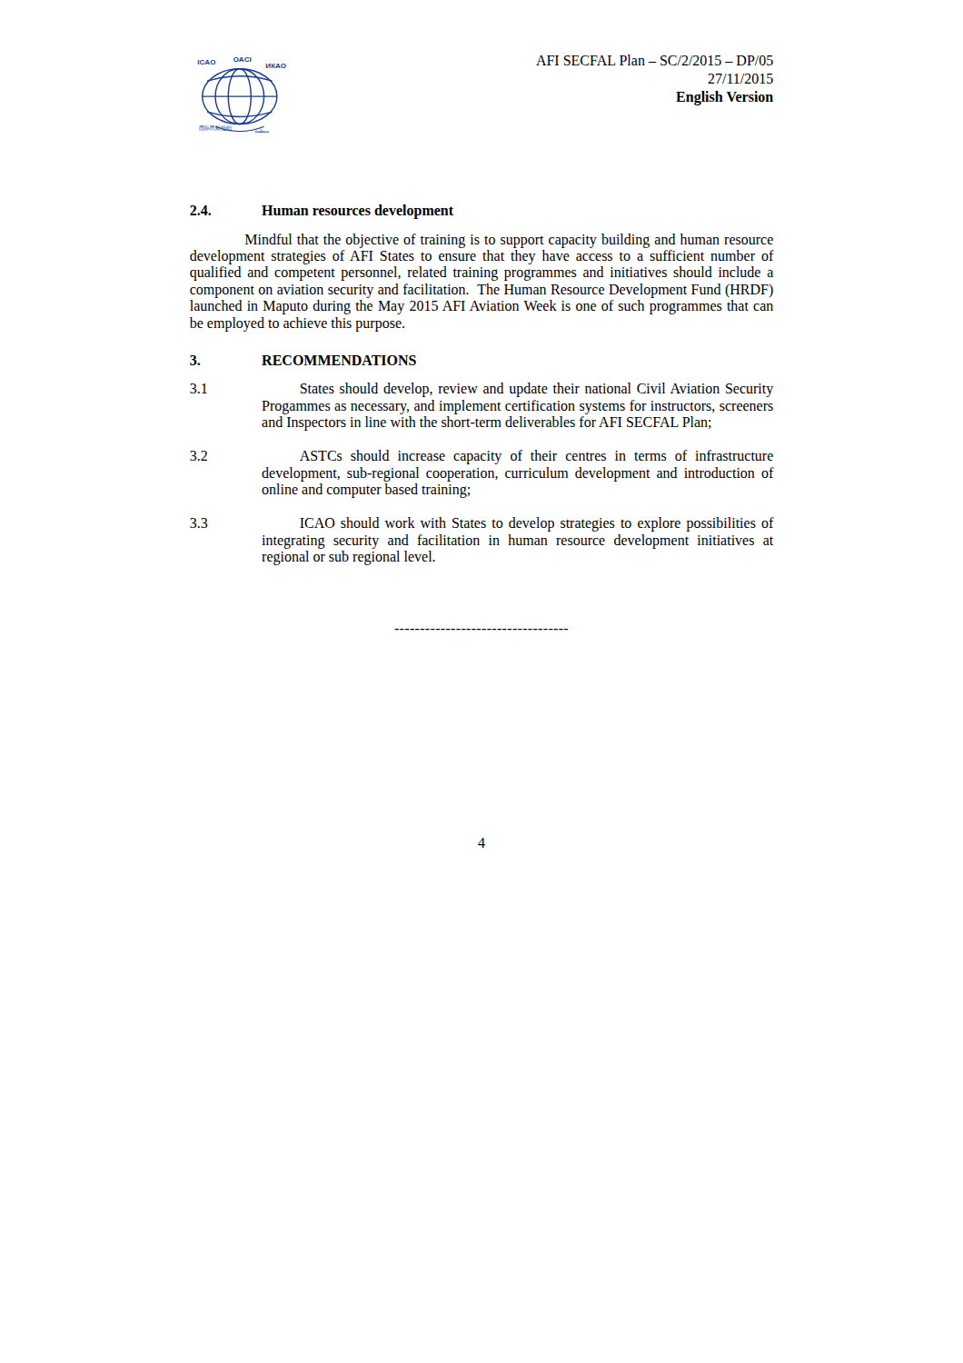ICAO OACI ИКАО 国际民航组织 منظمة
AFI SECFAL Plan – SC/2/2015 – DP/05
27/11/2015
English Version
2.4. Human resources development
Mindful that the objective of training is to support capacity building and human resource development strategies of AFI States to ensure that they have access to a sufficient number of qualified and competent personnel, related training programmes and initiatives should include a component on aviation security and facilitation. The Human Resource Development Fund (HRDF) launched in Maputo during the May 2015 AFI Aviation Week is one of such programmes that can be employed to achieve this purpose.
3. RECOMMENDATIONS
3.1
States should develop, review and update their national Civil Aviation Security Progammes as necessary, and implement certification systems for instructors, screeners and Inspectors in line with the short-term deliverables for AFI SECFAL Plan;
3.2
ASTCs should increase capacity of their centres in terms of infrastructure development, sub-regional cooperation, curriculum development and introduction of online and computer based training;
3.3
ICAO should work with States to develop strategies to explore possibilities of integrating security and facilitation in human resource development initiatives at regional or sub regional level.
----------------------------------
4